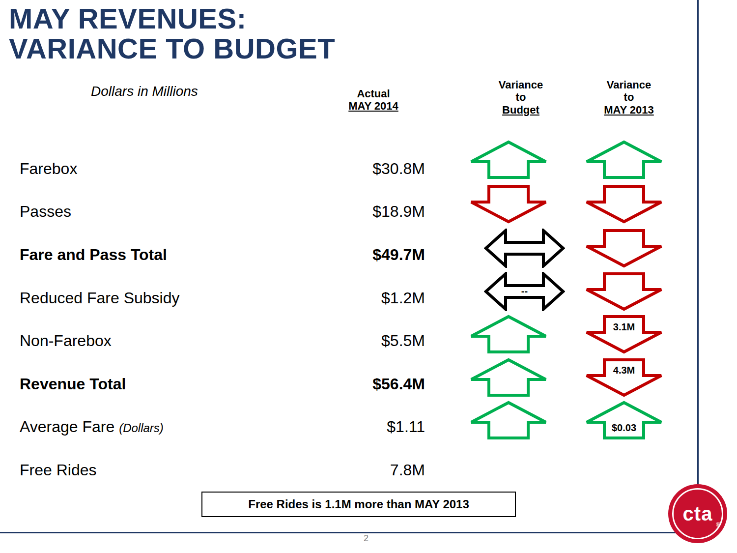MAY REVENUES:
VARIANCE TO BUDGET
Dollars in Millions
Actual
MAY 2014
Variance
to
Budget
Variance
to
MAY 2013
Farebox
$30.8M
Passes
$18.9M
Fare and Pass Total
$49.7M
Reduced Fare Subsidy
$1.2M
--
Non-Farebox
$5.5M
3.1M
Revenue Total
$56.4M
4.3M
Average Fare (Dollars)
$1.11
$0.03
Free Rides
7.8M
Free Rides is 1.1M more than MAY 2013
2
cta
®